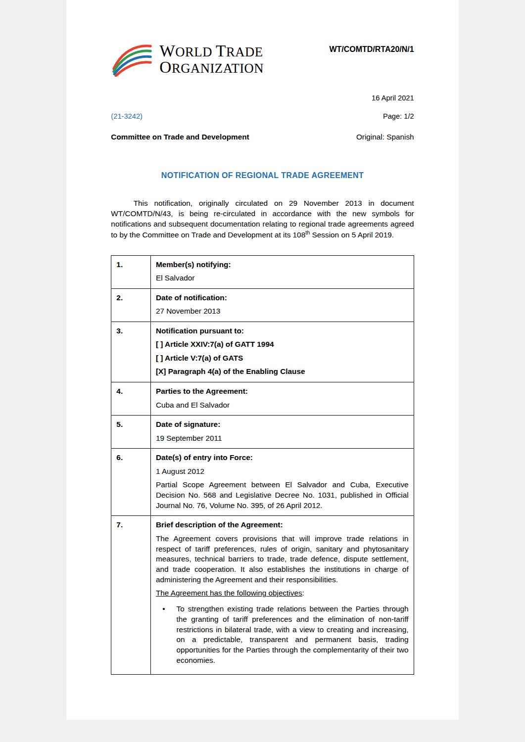WORLD TRADE ORGANIZATION
WT/COMTD/RTA20/N/1
16 April 2021
(21-3242)
Page: 1/2
Committee on Trade and Development
Original: Spanish
Notification of Regional Trade Agreement
This notification, originally circulated on 29 November 2013 in document WT/COMTD/N/43, is being re-circulated in accordance with the new symbols for notifications and subsequent documentation relating to regional trade agreements agreed to by the Committee on Trade and Development at its 108th Session on 5 April 2019.
| 1. | Member(s) notifying: El Salvador |
| 2. | Date of notification: 27 November 2013 |
| 3. | Notification pursuant to: [ ] Article XXIV:7(a) of GATT 1994 [ ] Article V:7(a) of GATS [X] Paragraph 4(a) of the Enabling Clause |
| 4. | Parties to the Agreement: Cuba and El Salvador |
| 5. | Date of signature: 19 September 2011 |
| 6. | Date(s) of entry into Force: 1 August 2012 Partial Scope Agreement between El Salvador and Cuba, Executive Decision No. 568 and Legislative Decree No. 1031, published in Official Journal No. 76, Volume No. 395, of 26 April 2012. |
| 7. | Brief description of the Agreement: The Agreement covers provisions that will improve trade relations in respect of tariff preferences, rules of origin, sanitary and phytosanitary measures, technical barriers to trade, trade defence, dispute settlement, and trade cooperation. It also establishes the institutions in charge of administering the Agreement and their responsibilities. The Agreement has the following objectives : To strengthen existing trade relations between the Parties through the granting of tariff preferences and the elimination of non-tariff restrictions in bilateral trade, with a view to creating and increasing, on a predictable, transparent and permanent basis, trading opportunities for the Parties through the complementarity of their two economies. |